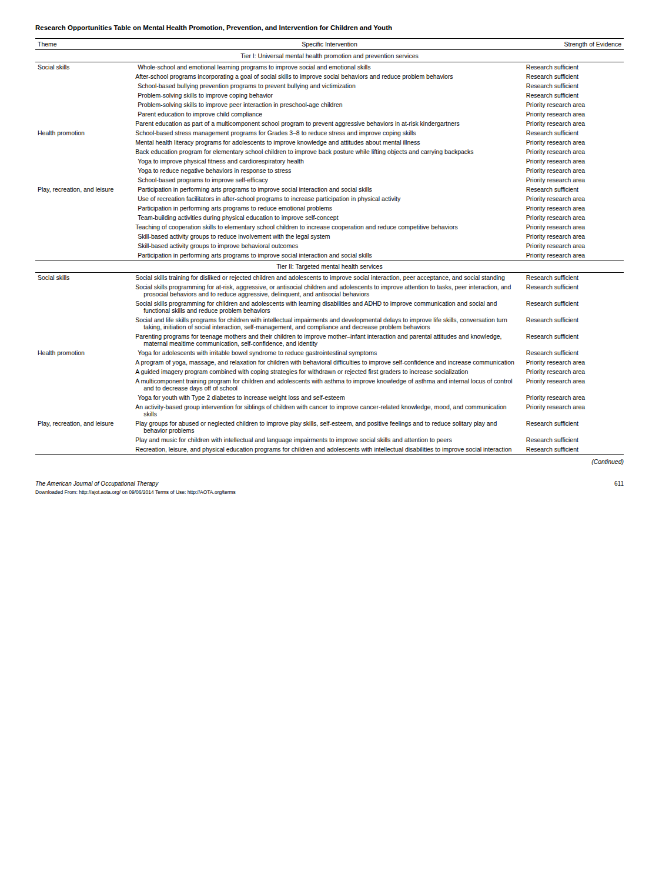Research Opportunities Table on Mental Health Promotion, Prevention, and Intervention for Children and Youth
| Theme | Specific Intervention | Strength of Evidence |
| --- | --- | --- |
| Tier I: Universal mental health promotion and prevention services |
| Social skills | Whole-school and emotional learning programs to improve social and emotional skills | Research sufficient |
| | After-school programs incorporating a goal of social skills to improve social behaviors and reduce problem behaviors | Research sufficient |
| | School-based bullying prevention programs to prevent bullying and victimization | Research sufficient |
| | Problem-solving skills to improve coping behavior | Research sufficient |
| | Problem-solving skills to improve peer interaction in preschool-age children | Priority research area |
| | Parent education to improve child compliance | Priority research area |
| | Parent education as part of a multicomponent school program to prevent aggressive behaviors in at-risk kindergartners | Priority research area |
| Health promotion | School-based stress management programs for Grades 3–8 to reduce stress and improve coping skills | Research sufficient |
| | Mental health literacy programs for adolescents to improve knowledge and attitudes about mental illness | Priority research area |
| | Back education program for elementary school children to improve back posture while lifting objects and carrying backpacks | Priority research area |
| | Yoga to improve physical fitness and cardiorespiratory health | Priority research area |
| | Yoga to reduce negative behaviors in response to stress | Priority research area |
| | School-based programs to improve self-efficacy | Priority research area |
| Play, recreation, and leisure | Participation in performing arts programs to improve social interaction and social skills | Research sufficient |
| | Use of recreation facilitators in after-school programs to increase participation in physical activity | Priority research area |
| | Participation in performing arts programs to reduce emotional problems | Priority research area |
| | Team-building activities during physical education to improve self-concept | Priority research area |
| | Teaching of cooperation skills to elementary school children to increase cooperation and reduce competitive behaviors | Priority research area |
| | Skill-based activity groups to reduce involvement with the legal system | Priority research area |
| | Skill-based activity groups to improve behavioral outcomes | Priority research area |
| | Participation in performing arts programs to improve social interaction and social skills | Priority research area |
| Tier II: Targeted mental health services |
| Social skills | Social skills training for disliked or rejected children and adolescents to improve social interaction, peer acceptance, and social standing | Research sufficient |
| | Social skills programming for at-risk, aggressive, or antisocial children and adolescents to improve attention to tasks, peer interaction, and prosocial behaviors and to reduce aggressive, delinquent, and antisocial behaviors | Research sufficient |
| | Social skills programming for children and adolescents with learning disabilities and ADHD to improve communication and social and functional skills and reduce problem behaviors | Research sufficient |
| | Social and life skills programs for children with intellectual impairments and developmental delays to improve life skills, conversation turn taking, initiation of social interaction, self-management, and compliance and decrease problem behaviors | Research sufficient |
| | Parenting programs for teenage mothers and their children to improve mother–infant interaction and parental attitudes and knowledge, maternal mealtime communication, self-confidence, and identity | Research sufficient |
| Health promotion | Yoga for adolescents with irritable bowel syndrome to reduce gastrointestinal symptoms | Research sufficient |
| | A program of yoga, massage, and relaxation for children with behavioral difficulties to improve self-confidence and increase communication | Priority research area |
| | A guided imagery program combined with coping strategies for withdrawn or rejected first graders to increase socialization | Priority research area |
| | A multicomponent training program for children and adolescents with asthma to improve knowledge of asthma and internal locus of control and to decrease days off of school | Priority research area |
| | Yoga for youth with Type 2 diabetes to increase weight loss and self-esteem | Priority research area |
| | An activity-based group intervention for siblings of children with cancer to improve cancer-related knowledge, mood, and communication skills | Priority research area |
| Play, recreation, and leisure | Play groups for abused or neglected children to improve play skills, self-esteem, and positive feelings and to reduce solitary play and behavior problems | Research sufficient |
| | Play and music for children with intellectual and language impairments to improve social skills and attention to peers | Research sufficient |
| | Recreation, leisure, and physical education programs for children and adolescents with intellectual disabilities to improve social interaction | Research sufficient |
(Continued)
The American Journal of Occupational Therapy 611
Downloaded From: http://ajot.aota.org/ on 09/06/2014 Terms of Use: http://AOTA.org/terms